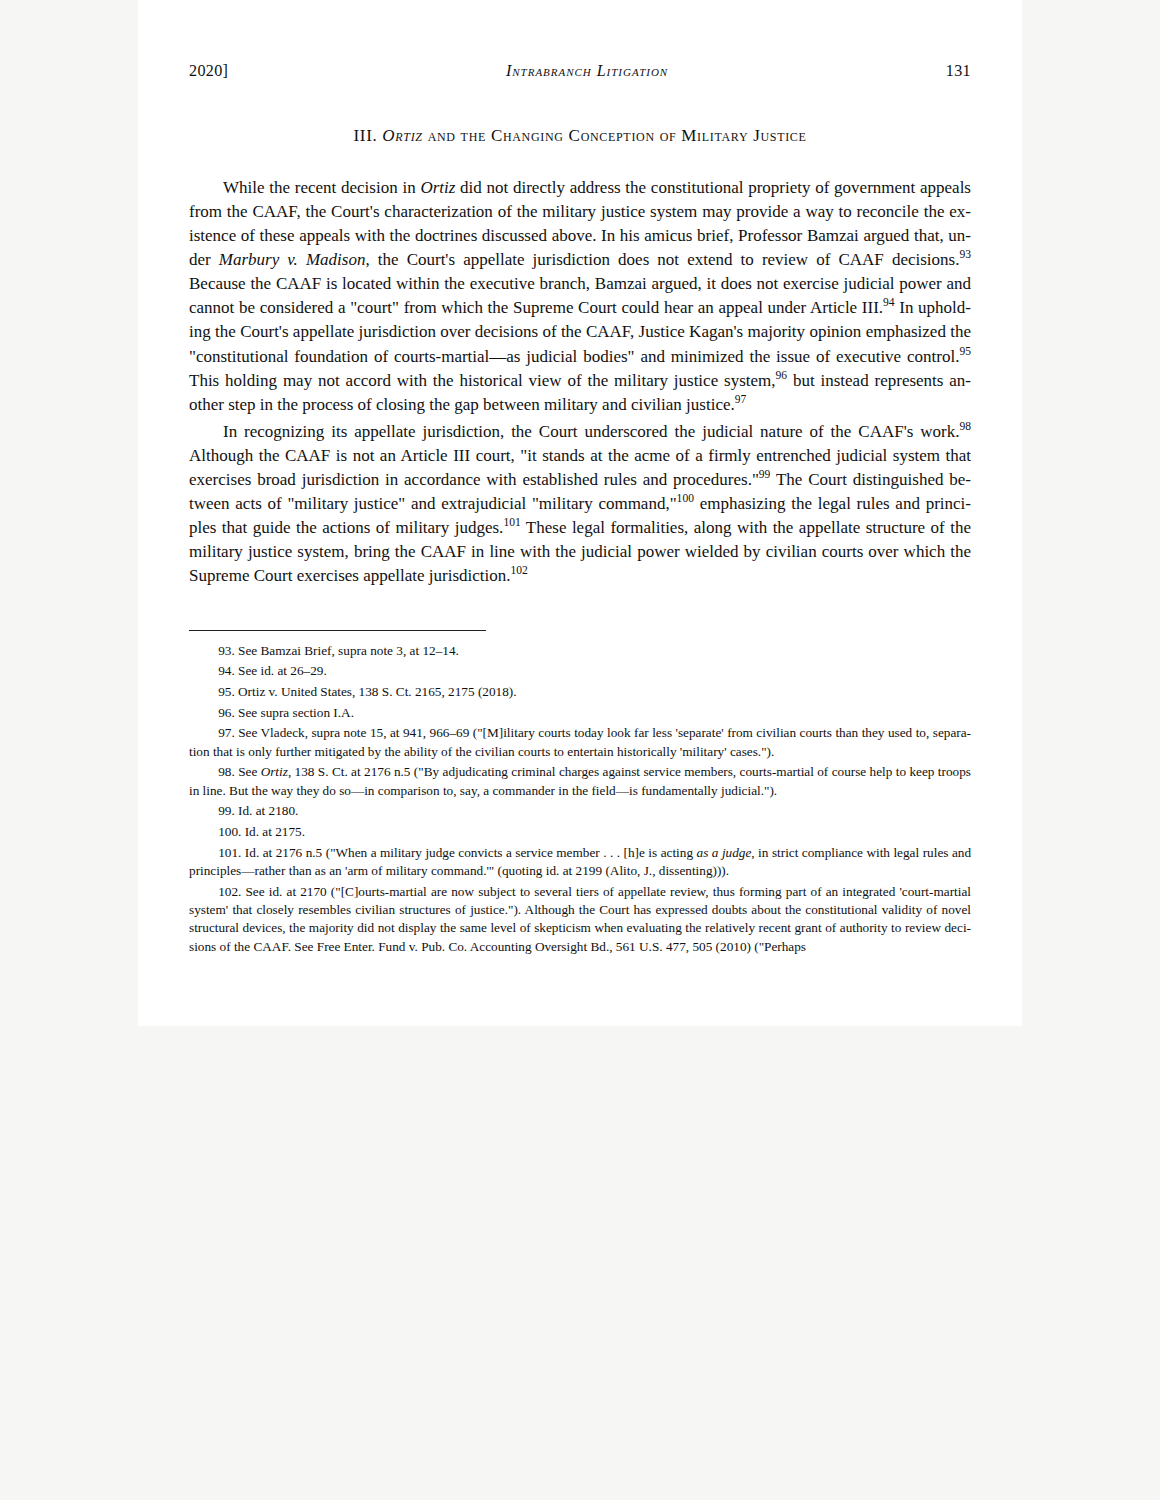2020] Intrabranch Litigation 131
III. Ortiz and the Changing Conception of Military Justice
While the recent decision in Ortiz did not directly address the constitutional propriety of government appeals from the CAAF, the Court's characterization of the military justice system may provide a way to reconcile the existence of these appeals with the doctrines discussed above. In his amicus brief, Professor Bamzai argued that, under Marbury v. Madison, the Court's appellate jurisdiction does not extend to review of CAAF decisions.93 Because the CAAF is located within the executive branch, Bamzai argued, it does not exercise judicial power and cannot be considered a "court" from which the Supreme Court could hear an appeal under Article III.94 In upholding the Court's appellate jurisdiction over decisions of the CAAF, Justice Kagan's majority opinion emphasized the "constitutional foundation of courts-martial—as judicial bodies" and minimized the issue of executive control.95 This holding may not accord with the historical view of the military justice system,96 but instead represents another step in the process of closing the gap between military and civilian justice.97
In recognizing its appellate jurisdiction, the Court underscored the judicial nature of the CAAF's work.98 Although the CAAF is not an Article III court, "it stands at the acme of a firmly entrenched judicial system that exercises broad jurisdiction in accordance with established rules and procedures."99 The Court distinguished between acts of "military justice" and extrajudicial "military command,"100 emphasizing the legal rules and principles that guide the actions of military judges.101 These legal formalities, along with the appellate structure of the military justice system, bring the CAAF in line with the judicial power wielded by civilian courts over which the Supreme Court exercises appellate jurisdiction.102
See Bamzai Brief, supra note 3, at 12–14.
See id. at 26–29.
Ortiz v. United States, 138 S. Ct. 2165, 2175 (2018).
See supra section I.A.
See Vladeck, supra note 15, at 941, 966–69 ("[M]ilitary courts today look far less 'separate' from civilian courts than they used to, separation that is only further mitigated by the ability of the civilian courts to entertain historically 'military' cases.").
See Ortiz, 138 S. Ct. at 2176 n.5 ("By adjudicating criminal charges against service members, courts-martial of course help to keep troops in line. But the way they do so—in comparison to, say, a commander in the field—is fundamentally judicial.").
Id. at 2180.
Id. at 2175.
Id. at 2176 n.5 ("When a military judge convicts a service member . . . [h]e is acting as a judge, in strict compliance with legal rules and principles—rather than as an 'arm of military command.'" (quoting id. at 2199 (Alito, J., dissenting))).
See id. at 2170 ("[C]ourts-martial are now subject to several tiers of appellate review, thus forming part of an integrated 'court-martial system' that closely resembles civilian structures of justice."). Although the Court has expressed doubts about the constitutional validity of novel structural devices, the majority did not display the same level of skepticism when evaluating the relatively recent grant of authority to review decisions of the CAAF. See Free Enter. Fund v. Pub. Co. Accounting Oversight Bd., 561 U.S. 477, 505 (2010) ("Perhaps